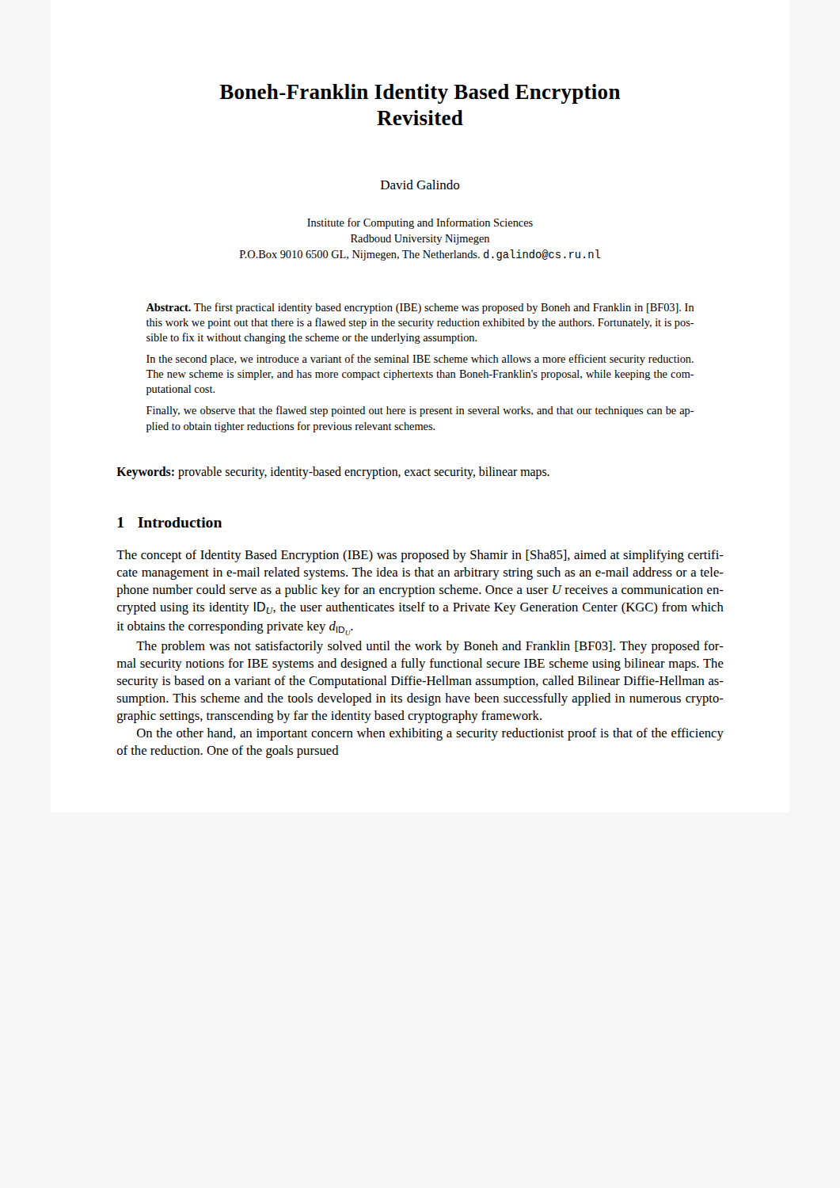Boneh-Franklin Identity Based Encryption
Revisited
David Galindo
Institute for Computing and Information Sciences
Radboud University Nijmegen
P.O.Box 9010 6500 GL, Nijmegen, The Netherlands. d.galindo@cs.ru.nl
Abstract. The first practical identity based encryption (IBE) scheme was proposed by Boneh and Franklin in [BF03]. In this work we point out that there is a flawed step in the security reduction exhibited by the authors. Fortunately, it is possible to fix it without changing the scheme or the underlying assumption.
In the second place, we introduce a variant of the seminal IBE scheme which allows a more efficient security reduction. The new scheme is simpler, and has more compact ciphertexts than Boneh-Franklin's proposal, while keeping the computational cost.
Finally, we observe that the flawed step pointed out here is present in several works, and that our techniques can be applied to obtain tighter reductions for previous relevant schemes.
Keywords: provable security, identity-based encryption, exact security, bilinear maps.
1 Introduction
The concept of Identity Based Encryption (IBE) was proposed by Shamir in [Sha85], aimed at simplifying certificate management in e-mail related systems. The idea is that an arbitrary string such as an e-mail address or a telephone number could serve as a public key for an encryption scheme. Once a user U receives a communication encrypted using its identity ID U, the user authenticates itself to a Private Key Generation Center (KGC) from which it obtains the corresponding private key dID U.
The problem was not satisfactorily solved until the work by Boneh and Franklin [BF03]. They proposed formal security notions for IBE systems and designed a fully functional secure IBE scheme using bilinear maps. The security is based on a variant of the Computational Diffie-Hellman assumption, called Bilinear Diffie-Hellman assumption. This scheme and the tools developed in its design have been successfully applied in numerous cryptographic settings, transcending by far the identity based cryptography framework.
On the other hand, an important concern when exhibiting a security reductionist proof is that of the efficiency of the reduction. One of the goals pursued